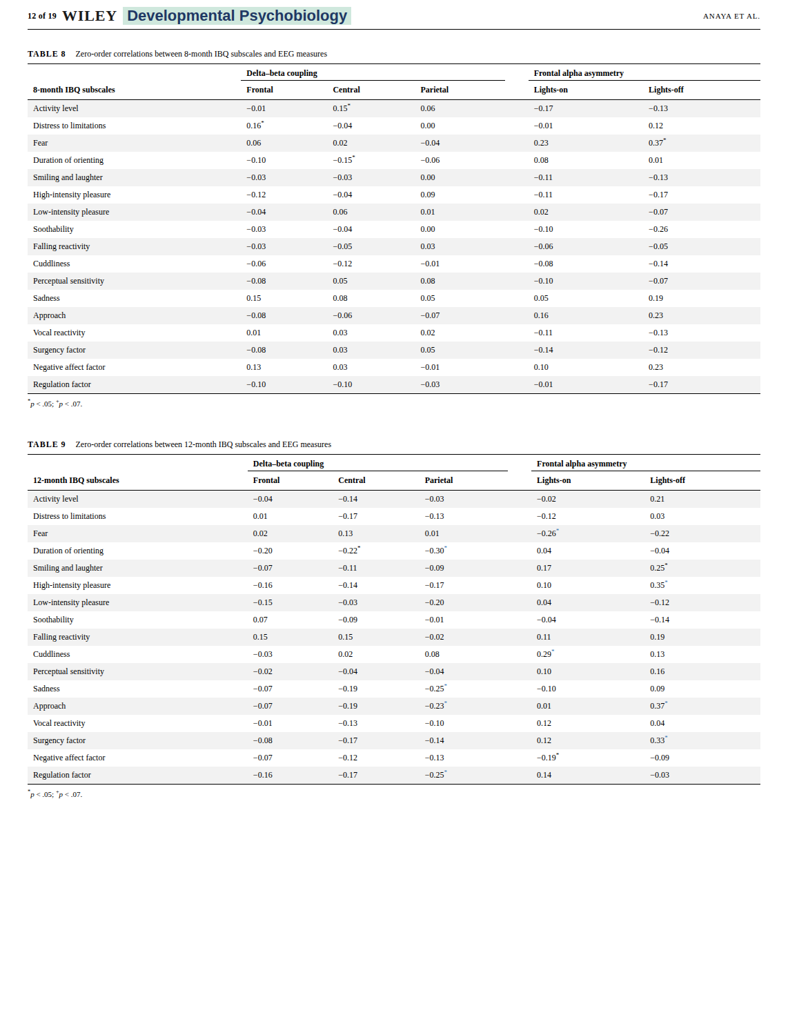12 of 19 WILEY Developmental Psychobiology ANAYA ET AL.
TABLE 8 Zero-order correlations between 8-month IBQ subscales and EEG measures
| | Delta–beta coupling | | Frontal alpha asymmetry |
| --- | --- | --- | --- |
| 8-month IBQ subscales | Frontal | Central | Parietal | | Lights-on | Lights-off |
| Activity level | −0.01 | 0.15 * | 0.06 | | −0.17 | −0.13 |
| Distress to limitations | 0.16 * | −0.04 | 0.00 | | −0.01 | 0.12 |
| Fear | 0.06 | 0.02 | −0.04 | | 0.23 | 0.37 * |
| Duration of orienting | −0.10 | −0.15 * | −0.06 | | 0.08 | 0.01 |
| Smiling and laughter | −0.03 | −0.03 | 0.00 | | −0.11 | −0.13 |
| High-intensity pleasure | −0.12 | −0.04 | 0.09 | | −0.11 | −0.17 |
| Low-intensity pleasure | −0.04 | 0.06 | 0.01 | | 0.02 | −0.07 |
| Soothability | −0.03 | −0.04 | 0.00 | | −0.10 | −0.26 |
| Falling reactivity | −0.03 | −0.05 | 0.03 | | −0.06 | −0.05 |
| Cuddliness | −0.06 | −0.12 | −0.01 | | −0.08 | −0.14 |
| Perceptual sensitivity | −0.08 | 0.05 | 0.08 | | −0.10 | −0.07 |
| Sadness | 0.15 | 0.08 | 0.05 | | 0.05 | 0.19 |
| Approach | −0.08 | −0.06 | −0.07 | | 0.16 | 0.23 |
| Vocal reactivity | 0.01 | 0.03 | 0.02 | | −0.11 | −0.13 |
| Surgency factor | −0.08 | 0.03 | 0.05 | | −0.14 | −0.12 |
| Negative affect factor | 0.13 | 0.03 | −0.01 | | 0.10 | 0.23 |
| Regulation factor | −0.10 | −0.10 | −0.03 | | −0.01 | −0.17 |
*p < .05; +p < .07.
TABLE 9 Zero-order correlations between 12-month IBQ subscales and EEG measures
| | Delta–beta coupling | | Frontal alpha asymmetry |
| --- | --- | --- | --- |
| 12-month IBQ subscales | Frontal | Central | Parietal | | Lights-on | Lights-off |
| Activity level | −0.04 | −0.14 | −0.03 | | −0.02 | 0.21 |
| Distress to limitations | 0.01 | −0.17 | −0.13 | | −0.12 | 0.03 |
| Fear | 0.02 | 0.13 | 0.01 | | −0.26 * | −0.22 |
| Duration of orienting | −0.20 | −0.22 * | −0.30 * | | 0.04 | −0.04 |
| Smiling and laughter | −0.07 | −0.11 | −0.09 | | 0.17 | 0.25 * |
| High-intensity pleasure | −0.16 | −0.14 | −0.17 | | 0.10 | 0.35 * |
| Low-intensity pleasure | −0.15 | −0.03 | −0.20 | | 0.04 | −0.12 |
| Soothability | 0.07 | −0.09 | −0.01 | | −0.04 | −0.14 |
| Falling reactivity | 0.15 | 0.15 | −0.02 | | 0.11 | 0.19 |
| Cuddliness | −0.03 | 0.02 | 0.08 | | 0.29 * | 0.13 |
| Perceptual sensitivity | −0.02 | −0.04 | −0.04 | | 0.10 | 0.16 |
| Sadness | −0.07 | −0.19 | −0.25 * | | −0.10 | 0.09 |
| Approach | −0.07 | −0.19 | −0.23 * | | 0.01 | 0.37 * |
| Vocal reactivity | −0.01 | −0.13 | −0.10 | | 0.12 | 0.04 |
| Surgency factor | −0.08 | −0.17 | −0.14 | | 0.12 | 0.33 * |
| Negative affect factor | −0.07 | −0.12 | −0.13 | | −0.19 * | −0.09 |
| Regulation factor | −0.16 | −0.17 | −0.25 * | | 0.14 | −0.03 |
*p < .05; +p < .07.